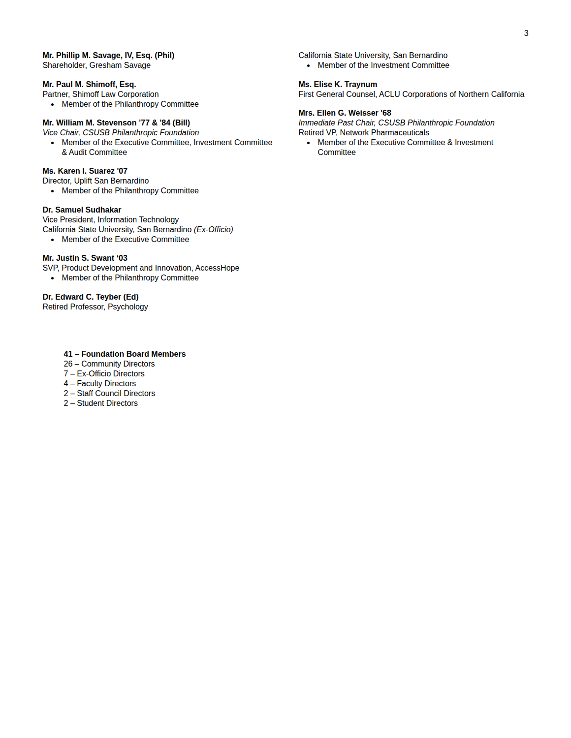3
Mr. Phillip M. Savage, IV, Esq. (Phil)
Shareholder, Gresham Savage
Mr. Paul M. Shimoff, Esq.
Partner, Shimoff Law Corporation
Member of the Philanthropy Committee
Mr. William M. Stevenson ’77 & '84 (Bill)
Vice Chair, CSUSB Philanthropic Foundation
Member of the Executive Committee, Investment Committee & Audit Committee
Ms. Karen I. Suarez '07
Director, Uplift San Bernardino
Member of the Philanthropy Committee
Dr. Samuel Sudhakar
Vice President, Information Technology
California State University, San Bernardino (Ex-Officio)
Member of the Executive Committee
Mr. Justin S. Swant ‘03
SVP, Product Development and Innovation, AccessHope
Member of the Philanthropy Committee
Dr. Edward C. Teyber (Ed)
Retired Professor, Psychology
California State University, San Bernardino
Member of the Investment Committee
Ms. Elise K. Traynum
First General Counsel, ACLU Corporations of Northern California
Mrs. Ellen G. Weisser '68
Immediate Past Chair, CSUSB Philanthropic Foundation
Retired VP, Network Pharmaceuticals
Member of the Executive Committee & Investment Committee
41 – Foundation Board Members
26 – Community Directors
7 – Ex-Officio Directors
4 – Faculty Directors
2 – Staff Council Directors
2 – Student Directors